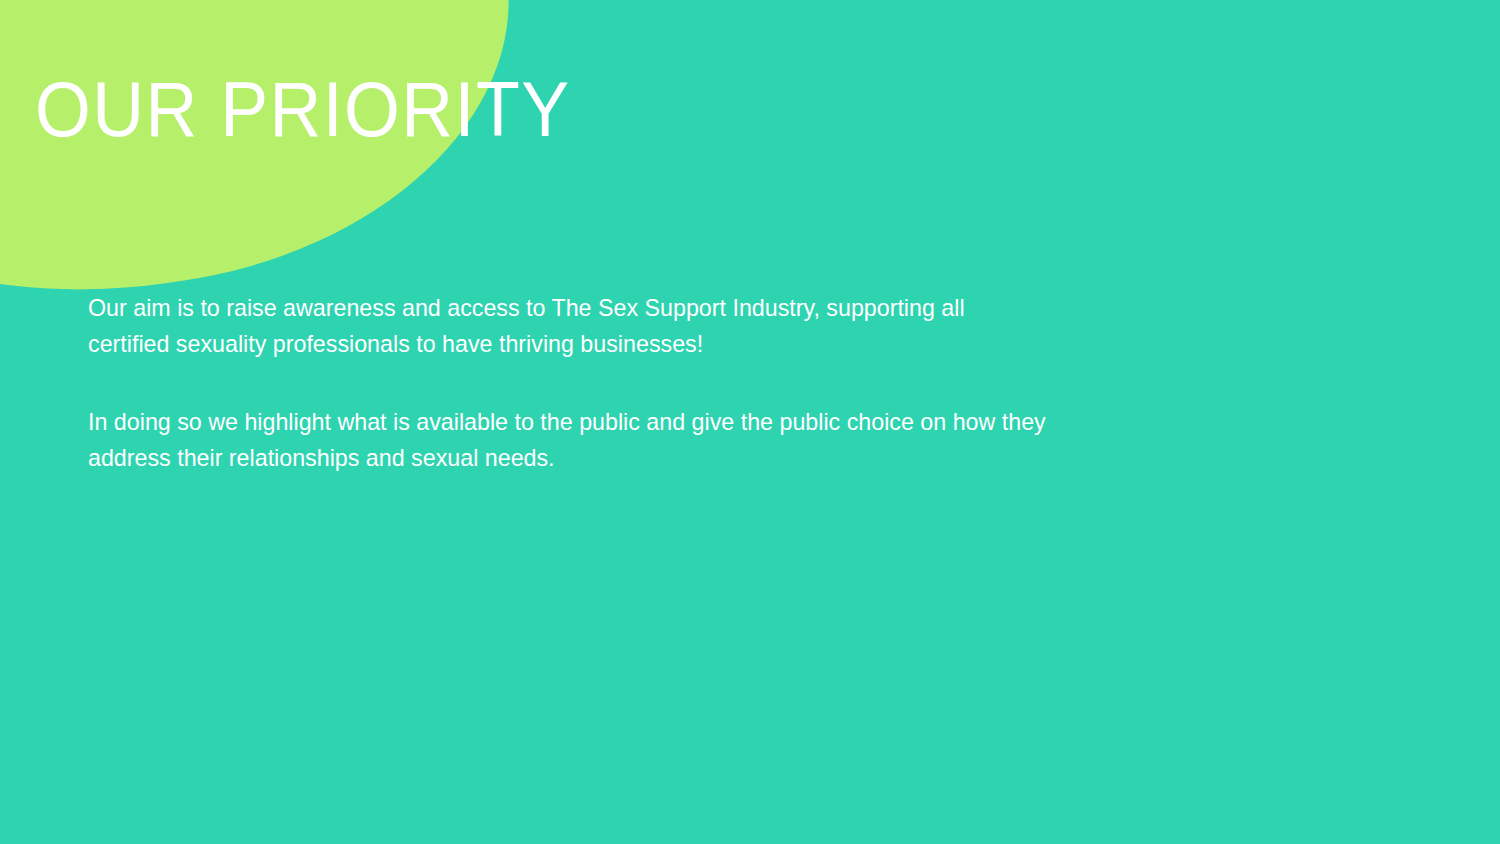Our Priority
Our aim is to raise awareness and access to The Sex Support Industry, supporting all certified sexuality professionals to have thriving businesses!
In doing so we highlight what is available to the public and give the public choice on how they address their relationships and sexual needs.